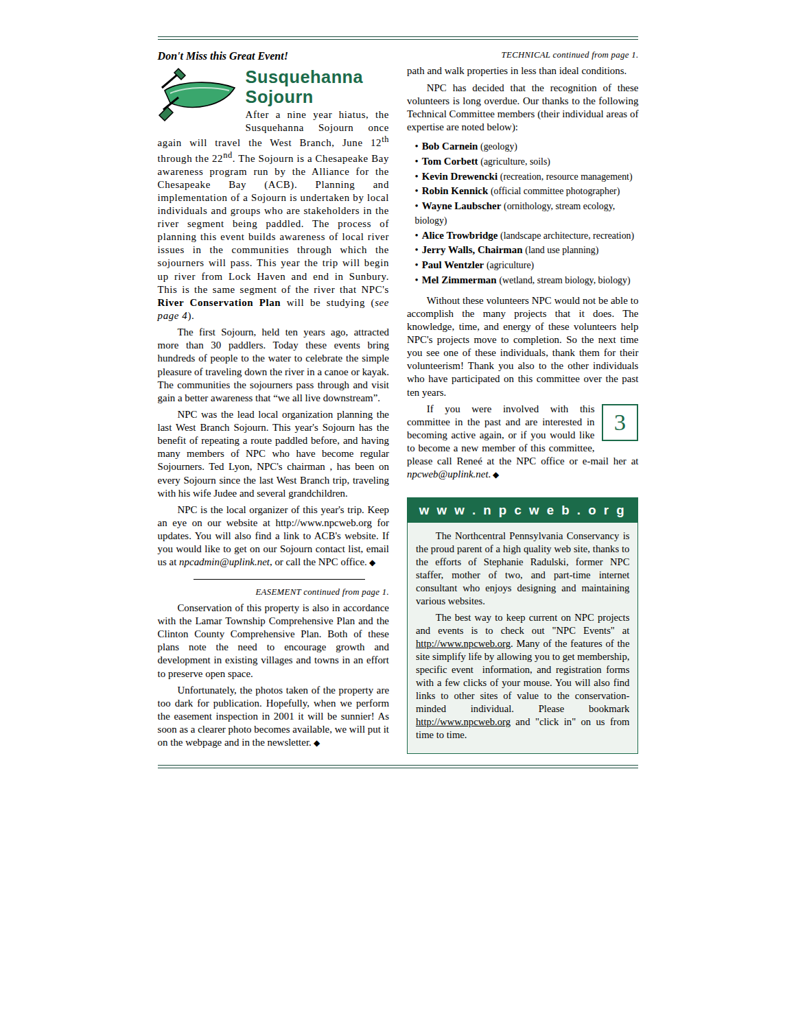Don't Miss this Great Event!
Susquehanna Sojourn
After a nine year hiatus, the Susquehanna Sojourn once again will travel the West Branch, June 12th through the 22nd. The Sojourn is a Chesapeake Bay awareness program run by the Alliance for the Chesapeake Bay (ACB). Planning and implementation of a Sojourn is undertaken by local individuals and groups who are stakeholders in the river segment being paddled. The process of planning this event builds awareness of local river issues in the communities through which the sojourners will pass. This year the trip will begin up river from Lock Haven and end in Sunbury. This is the same segment of the river that NPC's River Conservation Plan will be studying (see page 4).
The first Sojourn, held ten years ago, attracted more than 30 paddlers. Today these events bring hundreds of people to the water to celebrate the simple pleasure of traveling down the river in a canoe or kayak. The communities the sojourners pass through and visit gain a better awareness that “we all live downstream”.
NPC was the lead local organization planning the last West Branch Sojourn. This year's Sojourn has the benefit of repeating a route paddled before, and having many members of NPC who have become regular Sojourners. Ted Lyon, NPC's chairman , has been on every Sojourn since the last West Branch trip, traveling with his wife Judee and several grandchildren.
NPC is the local organizer of this year's trip. Keep an eye on our website at http://www.npcweb.org for updates. You will also find a link to ACB's website. If you would like to get on our Sojourn contact list, email us at npcadmin@uplink.net, or call the NPC office.
EASEMENT continued from page 1.
Conservation of this property is also in accordance with the Lamar Township Comprehensive Plan and the Clinton County Comprehensive Plan. Both of these plans note the need to encourage growth and development in existing villages and towns in an effort to preserve open space.
Unfortunately, the photos taken of the property are too dark for publication. Hopefully, when we perform the easement inspection in 2001 it will be sunnier! As soon as a clearer photo becomes available, we will put it on the webpage and in the newsletter.
TECHNICAL continued from page 1.
path and walk properties in less than ideal conditions.
NPC has decided that the recognition of these volunteers is long overdue. Our thanks to the following Technical Committee members (their individual areas of expertise are noted below):
Bob Carnein (geology)
Tom Corbett (agriculture, soils)
Kevin Drewencki (recreation, resource management)
Robin Kennick (official committee photographer)
Wayne Laubscher (ornithology, stream ecology, biology)
Alice Trowbridge (landscape architecture, recreation)
Jerry Walls, Chairman (land use planning)
Paul Wentzler (agriculture)
Mel Zimmerman (wetland, stream biology, biology)
Without these volunteers NPC would not be able to accomplish the many projects that it does. The knowledge, time, and energy of these volunteers help NPC's projects move to completion. So the next time you see one of these individuals, thank them for their volunteerism! Thank you also to the other individuals who have participated on this committee over the past ten years.
3
If you were involved with this committee in the past and are interested in becoming active again, or if you would like to become a new member of this committee, please call Reneé at the NPC office or e-mail her at npcweb@uplink.net.
w w w . n p c w e b . o r g
The Northcentral Pennsylvania Conservancy is the proud parent of a high quality web site, thanks to the efforts of Stephanie Radulski, former NPC staffer, mother of two, and part-time internet consultant who enjoys designing and maintaining various websites.
The best way to keep current on NPC projects and events is to check out "NPC Events" at http://www.npcweb.org. Many of the features of the site simplify life by allowing you to get membership, specific event information, and registration forms with a few clicks of your mouse. You will also find links to other sites of value to the conservation-minded individual. Please bookmark http://www.npcweb.org and "click in" on us from time to time.